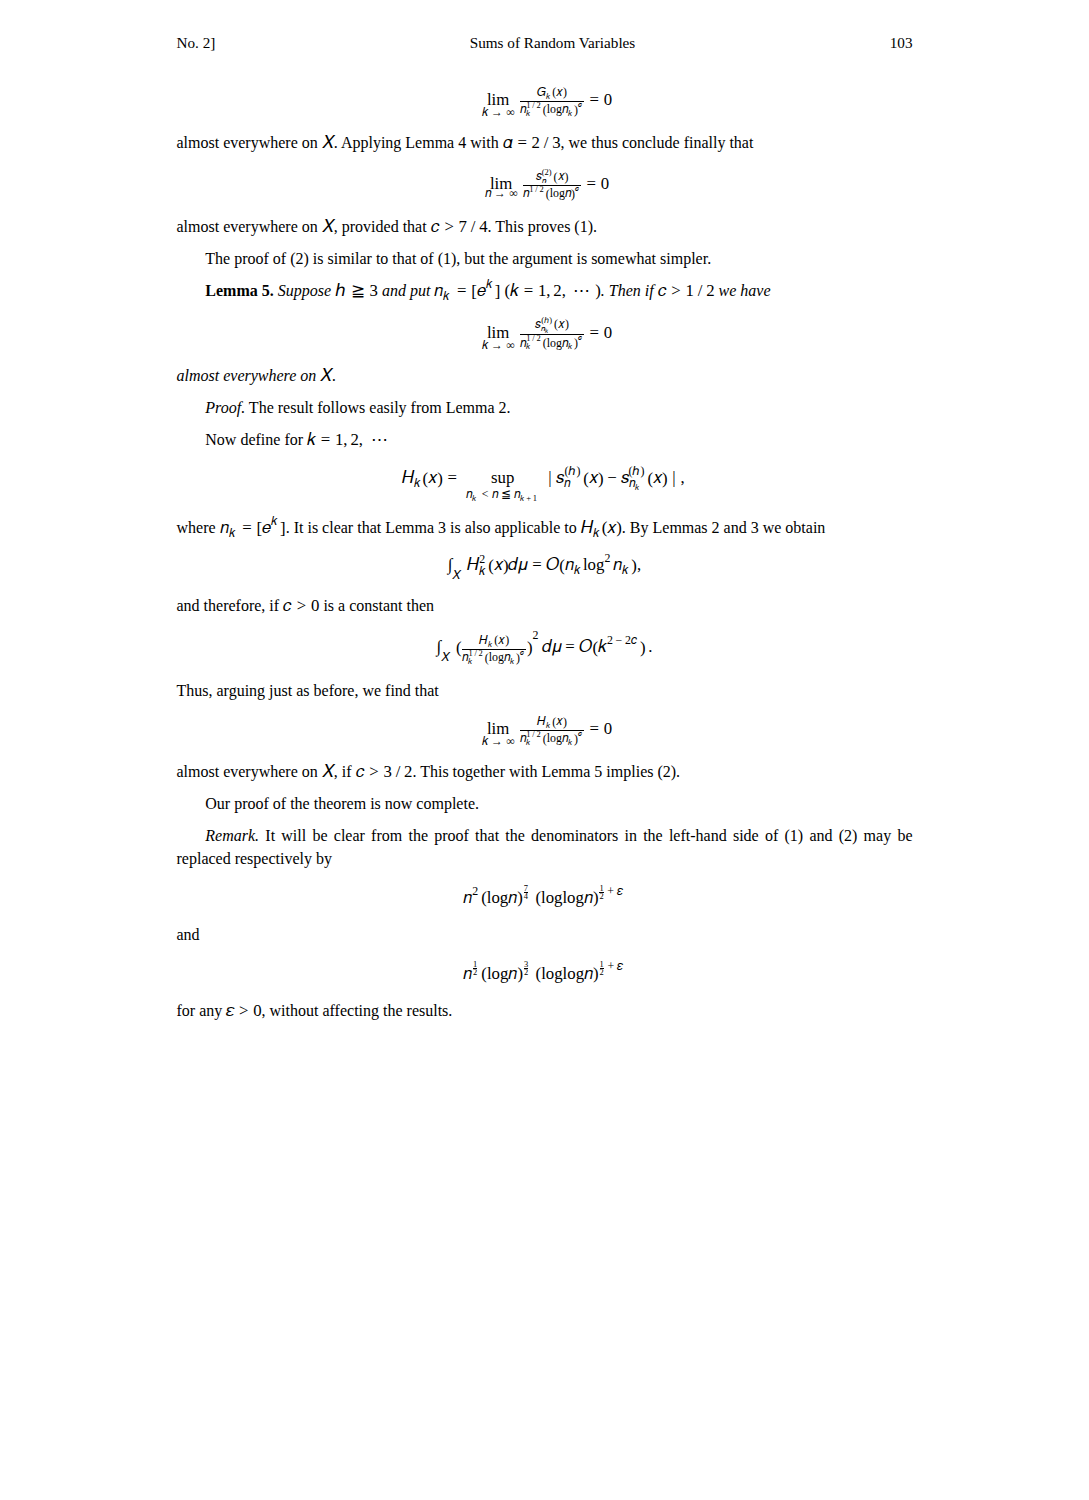No. 2] Sums of Random Variables 103
lim k→∞ Gk(x) nk1/2(log⁡nk)c = 0
almost everywhere on X. Applying Lemma 4 with α=2/3, we thus conclude finally that
lim n→∞ sn(2)(x) n1/2(log⁡n)c = 0
almost everywhere on X, provided that c>7/4. This proves (1).
The proof of (2) is similar to that of (1), but the argument is somewhat simpler.
Lemma 5. Suppose h≧3 and put nk=[ek] (k=1,2,⋯). Then if c>1/2 we have
lim k→∞ snk(h)(x) nk1/2(log⁡nk)c = 0
almost everywhere on X.
Proof. The result follows easily from Lemma 2.
Now define for k=1,2,⋯
Hk(x)= sup nk<n≦nk+1 |sn(h)(x)−snk(h)(x)|,
where nk=[ek]. It is clear that Lemma 3 is also applicable to Hk(x). By Lemmas 2 and 3 we obtain
∫X Hk2(x)dμ = O(nklog2⁡nk),
and therefore, if c>0 is a constant then
∫X ( Hk(x) nk1/2(log⁡nk)c ) 2 dμ = O(k2−2c).
Thus, arguing just as before, we find that
lim k→∞ Hk(x) nk1/2(log⁡nk)c = 0
almost everywhere on X, if c>3/2. This together with Lemma 5 implies (2).
Our proof of the theorem is now complete.
Remark. It will be clear from the proof that the denominators in the left-hand side of (1) and (2) may be replaced respectively by
n2 (log⁡n)74 (log⁡log⁡n)12+ε
and
n12 (log⁡n)32 (log⁡log⁡n)12+ε
for any ε>0, without affecting the results.